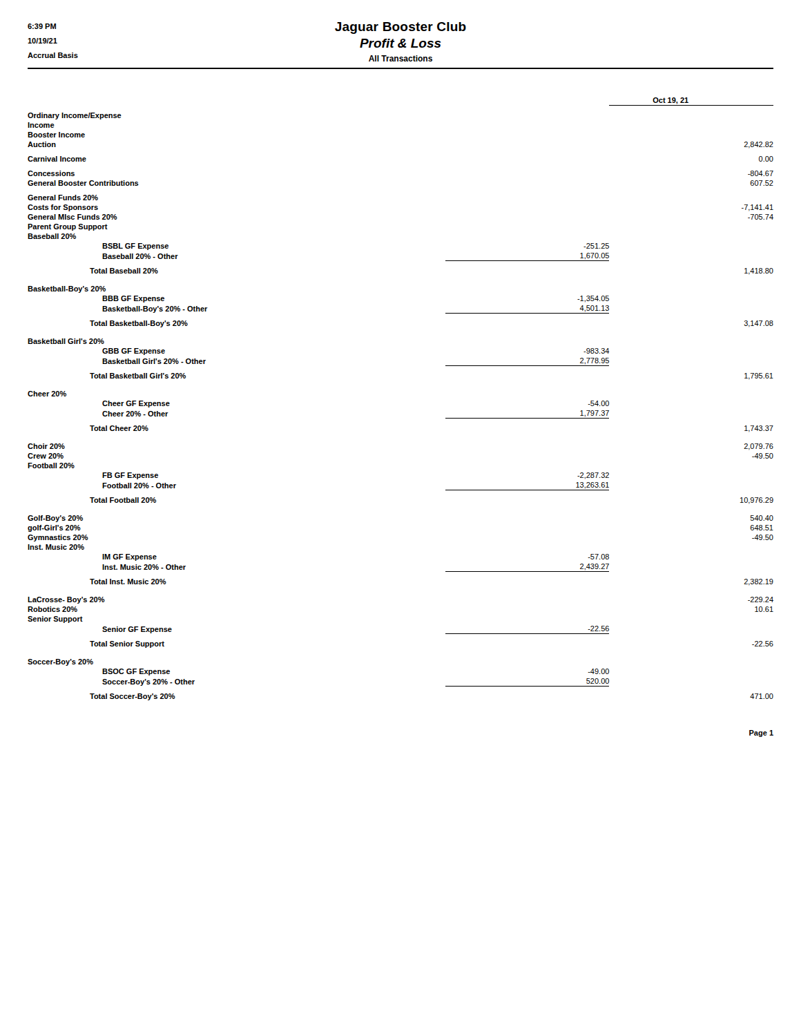6:39 PM
10/19/21
Accrual Basis
Jaguar Booster Club
Profit & Loss
All Transactions
| | | Oct 19, 21 |
| Ordinary Income/Expense | | |
| Income | | |
| Booster Income | | |
| Auction | | 2,842.82 |
| Carnival Income | | 0.00 |
| Concessions | | -804.67 |
| General Booster Contributions | | 607.52 |
| General Funds 20% | | |
| Costs for Sponsors | | -7,141.41 |
| General MIsc Funds 20% | | -705.74 |
| Parent Group Support | | |
| Baseball 20% | | |
| BSBL GF Expense | -251.25 | |
| Baseball 20% - Other | 1,670.05 | |
| Total Baseball 20% | | 1,418.80 |
| Basketball-Boy's 20% | | |
| BBB GF Expense | -1,354.05 | |
| Basketball-Boy's 20% - Other | 4,501.13 | |
| Total Basketball-Boy's 20% | | 3,147.08 |
| Basketball Girl's 20% | | |
| GBB GF Expense | -983.34 | |
| Basketball Girl's 20% - Other | 2,778.95 | |
| Total Basketball Girl's 20% | | 1,795.61 |
| Cheer 20% | | |
| Cheer GF Expense | -54.00 | |
| Cheer 20% - Other | 1,797.37 | |
| Total Cheer 20% | | 1,743.37 |
| Choir 20% | | 2,079.76 |
| Crew 20% | | -49.50 |
| Football 20% | | |
| FB GF Expense | -2,287.32 | |
| Football 20% - Other | 13,263.61 | |
| Total Football 20% | | 10,976.29 |
| Golf-Boy's 20% | | 540.40 |
| golf-Girl's 20% | | 648.51 |
| Gymnastics 20% | | -49.50 |
| Inst. Music 20% | | |
| IM GF Expense | -57.08 | |
| Inst. Music 20% - Other | 2,439.27 | |
| Total Inst. Music 20% | | 2,382.19 |
| LaCrosse- Boy's 20% | | -229.24 |
| Robotics 20% | | 10.61 |
| Senior Support | | |
| Senior GF Expense | -22.56 | |
| Total Senior Support | | -22.56 |
| Soccer-Boy's 20% | | |
| BSOC GF Expense | -49.00 | |
| Soccer-Boy's 20% - Other | 520.00 | |
| Total Soccer-Boy's 20% | | 471.00 |
Page 1